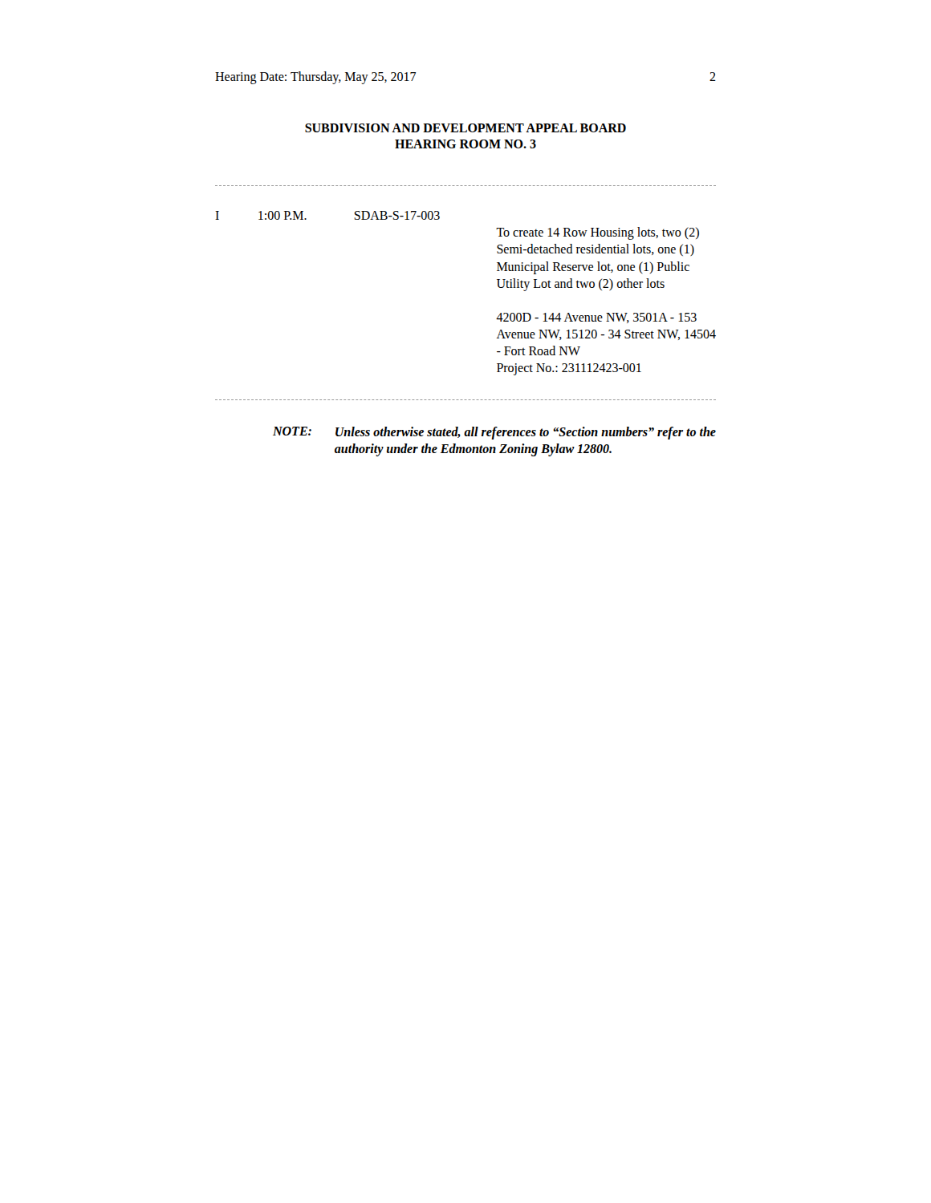Hearing Date: Thursday, May 25, 2017 2
SUBDIVISION AND DEVELOPMENT APPEAL BOARD
HEARING ROOM NO. 3
| I | 1:00 P.M. | SDAB-S-17-003 | |
| | | | To create 14 Row Housing lots, two (2) Semi-detached residential lots, one (1) Municipal Reserve lot, one (1) Public Utility Lot and two (2) other lots 4200D - 144 Avenue NW, 3501A - 153 Avenue NW, 15120 - 34 Street NW, 14504 - Fort Road NW Project No.: 231112423-001 |
NOTE:
Unless otherwise stated, all references to “Section numbers” refer to the authority under the Edmonton Zoning Bylaw 12800.